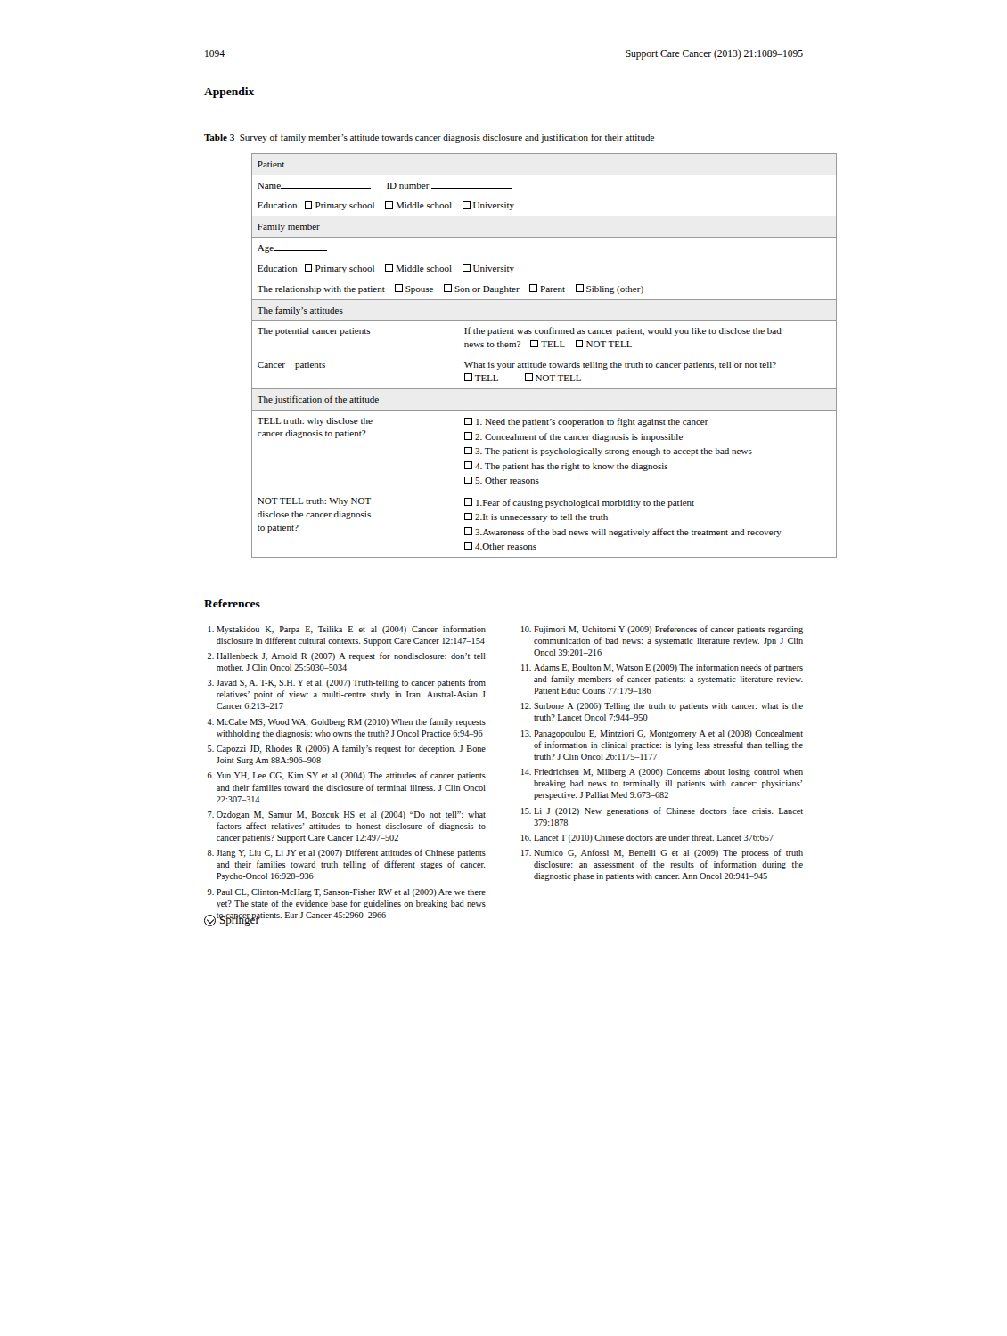1094 Support Care Cancer (2013) 21:1089–1095
Appendix
Table 3 Survey of family member’s attitude towards cancer diagnosis disclosure and justification for their attitude
| Patient |
| Name ID number |
| Education Primary school Middle school University |
| Family member |
| Age |
| Education Primary school Middle school University |
| The relationship with the patient Spouse Son or Daughter Parent Sibling (other) |
| The family’s attitudes |
| The potential cancer patients | If the patient was confirmed as cancer patient, would you like to disclose the bad news to them? TELL NOT TELL |
| Cancer patients | What is your attitude towards telling the truth to cancer patients, tell or not tell? TELL NOT TELL |
| The justification of the attitude |
| TELL truth: why disclose the cancer diagnosis to patient? | 1. Need the patient’s cooperation to fight against the cancer 2. Concealment of the cancer diagnosis is impossible 3. The patient is psychologically strong enough to accept the bad news 4. The patient has the right to know the diagnosis 5. Other reasons |
| NOT TELL truth: Why NOT disclose the cancer diagnosis to patient? | 1.Fear of causing psychological morbidity to the patient 2.It is unnecessary to tell the truth 3.Awareness of the bad news will negatively affect the treatment and recovery 4.Other reasons |
References
Mystakidou K, Parpa E, Tsilika E et al (2004) Cancer information disclosure in different cultural contexts. Support Care Cancer 12:147–154
Hallenbeck J, Arnold R (2007) A request for nondisclosure: don’t tell mother. J Clin Oncol 25:5030–5034
Javad S, A. T-K, S.H. Y et al. (2007) Truth-telling to cancer patients from relatives’ point of view: a multi-centre study in Iran. Austral-Asian J Cancer 6:213–217
McCabe MS, Wood WA, Goldberg RM (2010) When the family requests withholding the diagnosis: who owns the truth? J Oncol Practice 6:94–96
Capozzi JD, Rhodes R (2006) A family’s request for deception. J Bone Joint Surg Am 88A:906–908
Yun YH, Lee CG, Kim SY et al (2004) The attitudes of cancer patients and their families toward the disclosure of terminal illness. J Clin Oncol 22:307–314
Ozdogan M, Samur M, Bozcuk HS et al (2004) “Do not tell”: what factors affect relatives’ attitudes to honest disclosure of diagnosis to cancer patients? Support Care Cancer 12:497–502
Jiang Y, Liu C, Li JY et al (2007) Different attitudes of Chinese patients and their families toward truth telling of different stages of cancer. Psycho-Oncol 16:928–936
Paul CL, Clinton-McHarg T, Sanson-Fisher RW et al (2009) Are we there yet? The state of the evidence base for guidelines on breaking bad news to cancer patients. Eur J Cancer 45:2960–2966
Fujimori M, Uchitomi Y (2009) Preferences of cancer patients regarding communication of bad news: a systematic literature review. Jpn J Clin Oncol 39:201–216
Adams E, Boulton M, Watson E (2009) The information needs of partners and family members of cancer patients: a systematic literature review. Patient Educ Couns 77:179–186
Surbone A (2006) Telling the truth to patients with cancer: what is the truth? Lancet Oncol 7:944–950
Panagopoulou E, Mintziori G, Montgomery A et al (2008) Concealment of information in clinical practice: is lying less stressful than telling the truth? J Clin Oncol 26:1175–1177
Friedrichsen M, Milberg A (2006) Concerns about losing control when breaking bad news to terminally ill patients with cancer: physicians’ perspective. J Palliat Med 9:673–682
Li J (2012) New generations of Chinese doctors face crisis. Lancet 379:1878
Lancet T (2010) Chinese doctors are under threat. Lancet 376:657
Numico G, Anfossi M, Bertelli G et al (2009) The process of truth disclosure: an assessment of the results of information during the diagnostic phase in patients with cancer. Ann Oncol 20:941–945
Springer